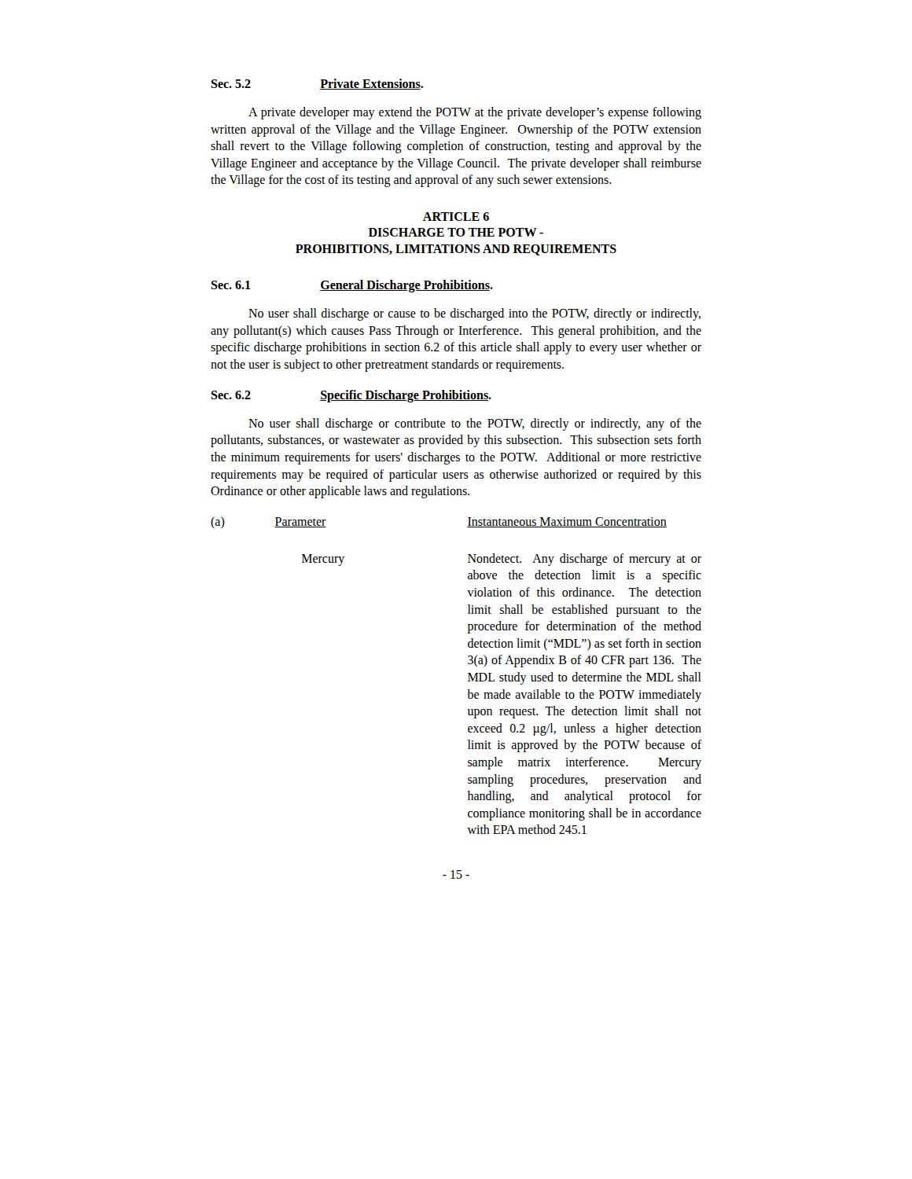Sec. 5.2 Private Extensions.
A private developer may extend the POTW at the private developer’s expense following written approval of the Village and the Village Engineer. Ownership of the POTW extension shall revert to the Village following completion of construction, testing and approval by the Village Engineer and acceptance by the Village Council. The private developer shall reimburse the Village for the cost of its testing and approval of any such sewer extensions.
ARTICLE 6
DISCHARGE TO THE POTW -
PROHIBITIONS, LIMITATIONS AND REQUIREMENTS
Sec. 6.1 General Discharge Prohibitions.
No user shall discharge or cause to be discharged into the POTW, directly or indirectly, any pollutant(s) which causes Pass Through or Interference. This general prohibition, and the specific discharge prohibitions in section 6.2 of this article shall apply to every user whether or not the user is subject to other pretreatment standards or requirements.
Sec. 6.2 Specific Discharge Prohibitions.
No user shall discharge or contribute to the POTW, directly or indirectly, any of the pollutants, substances, or wastewater as provided by this subsection. This subsection sets forth the minimum requirements for users' discharges to the POTW. Additional or more restrictive requirements may be required of particular users as otherwise authorized or required by this Ordinance or other applicable laws and regulations.
| (a) | Parameter | Instantaneous Maximum Concentration |
| | Mercury | Nondetect. Any discharge of mercury at or above the detection limit is a specific violation of this ordinance. The detection limit shall be established pursuant to the procedure for determination of the method detection limit (“MDL”) as set forth in section 3(a) of Appendix B of 40 CFR part 136. The MDL study used to determine the MDL shall be made available to the POTW immediately upon request. The detection limit shall not exceed 0.2 µg/l, unless a higher detection limit is approved by the POTW because of sample matrix interference. Mercury sampling procedures, preservation and handling, and analytical protocol for compliance monitoring shall be in accordance with EPA method 245.1 |
- 15 -